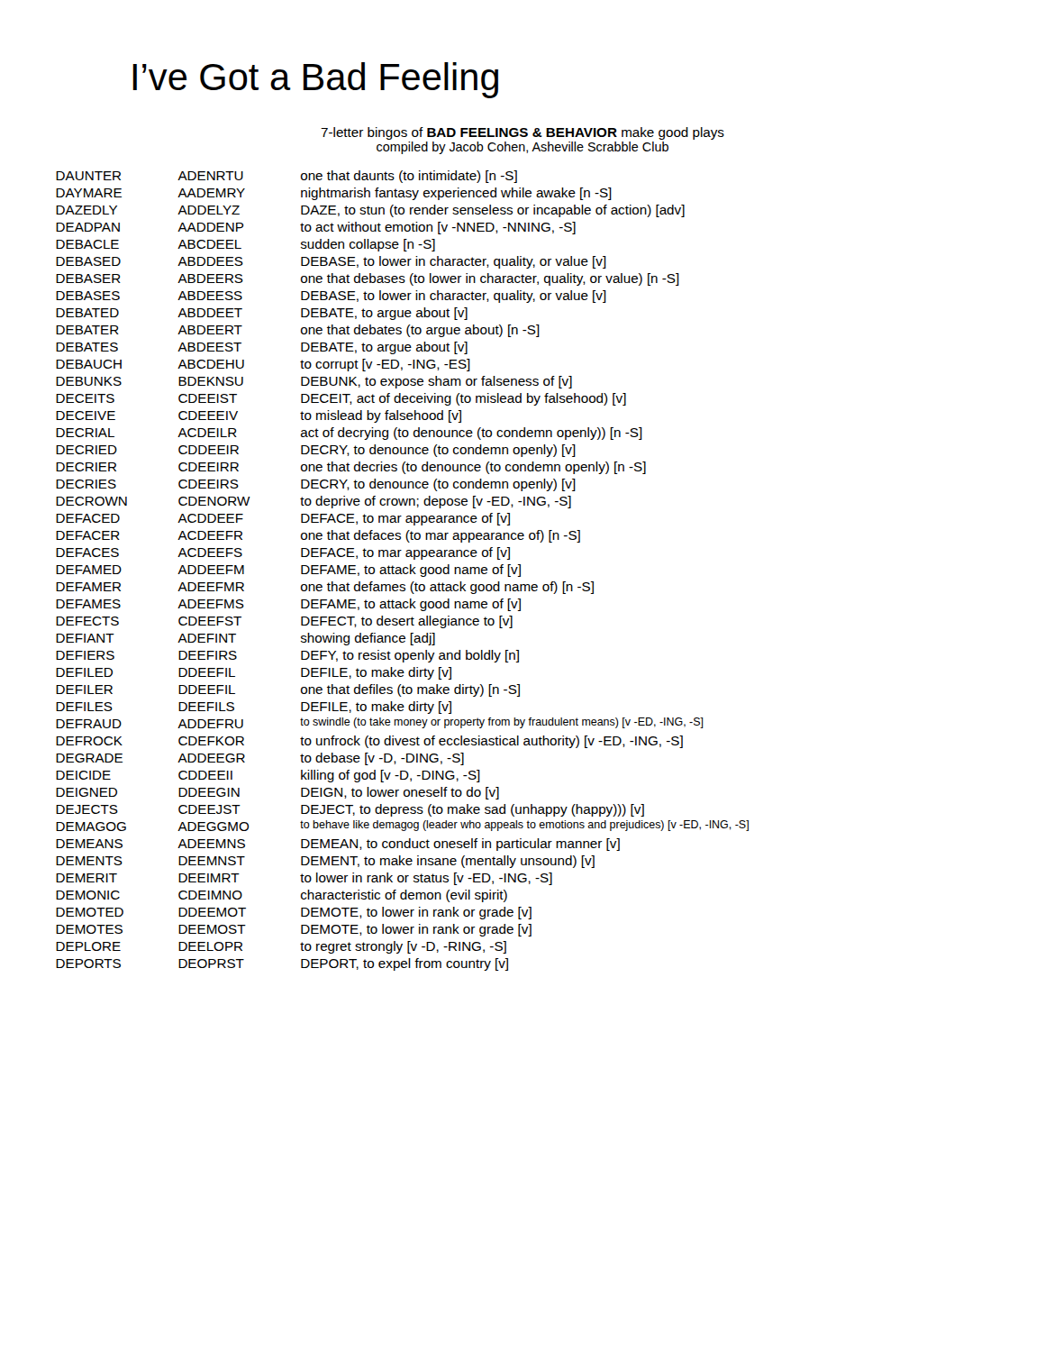I’ve Got a Bad Feeling
7-letter bingos of BAD FEELINGS & BEHAVIOR make good plays
compiled by Jacob Cohen, Asheville Scrabble Club
| DAUNTER | ADENRTU | one that daunts (to intimidate) [n -S] |
| DAYMARE | AADEMRY | nightmarish fantasy experienced while awake [n -S] |
| DAZEDLY | ADDELYZ | DAZE, to stun (to render senseless or incapable of action) [adv] |
| DEADPAN | AADDENP | to act without emotion [v -NNED, -NNING, -S] |
| DEBACLE | ABCDEEL | sudden collapse [n -S] |
| DEBASED | ABDDEES | DEBASE, to lower in character, quality, or value [v] |
| DEBASER | ABDEERS | one that debases (to lower in character, quality, or value) [n -S] |
| DEBASES | ABDEESS | DEBASE, to lower in character, quality, or value [v] |
| DEBATED | ABDDEET | DEBATE, to argue about [v] |
| DEBATER | ABDEERT | one that debates (to argue about) [n -S] |
| DEBATES | ABDEEST | DEBATE, to argue about [v] |
| DEBAUCH | ABCDEHU | to corrupt [v -ED, -ING, -ES] |
| DEBUNKS | BDEKNSU | DEBUNK, to expose sham or falseness of [v] |
| DECEITS | CDEEIST | DECEIT, act of deceiving (to mislead by falsehood) [v] |
| DECEIVE | CDEEEIV | to mislead by falsehood [v] |
| DECRIAL | ACDEILR | act of decrying (to denounce (to condemn openly)) [n -S] |
| DECRIED | CDDEEIR | DECRY, to denounce (to condemn openly) [v] |
| DECRIER | CDEEIRR | one that decries (to denounce (to condemn openly) [n -S] |
| DECRIES | CDEEIRS | DECRY, to denounce (to condemn openly) [v] |
| DECROWN | CDENORW | to deprive of crown; depose [v -ED, -ING, -S] |
| DEFACED | ACDDEEF | DEFACE, to mar appearance of [v] |
| DEFACER | ACDEEFR | one that defaces (to mar appearance of) [n -S] |
| DEFACES | ACDEEFS | DEFACE, to mar appearance of [v] |
| DEFAMED | ADDEEFM | DEFAME, to attack good name of [v] |
| DEFAMER | ADEEFMR | one that defames (to attack good name of) [n -S] |
| DEFAMES | ADEEFMS | DEFAME, to attack good name of [v] |
| DEFECTS | CDEEFST | DEFECT, to desert allegiance to [v] |
| DEFIANT | ADEFINT | showing defiance [adj] |
| DEFIERS | DEEFIRS | DEFY, to resist openly and boldly [n] |
| DEFILED | DDEEFIL | DEFILE, to make dirty [v] |
| DEFILER | DDEEFIL | one that defiles (to make dirty) [n -S] |
| DEFILES | DEEFILS | DEFILE, to make dirty [v] |
| DEFRAUD | ADDEFRU | to swindle (to take money or property from by fraudulent means) [v -ED, -ING, -S] |
| DEFROCK | CDEFKOR | to unfrock (to divest of ecclesiastical authority) [v -ED, -ING, -S] |
| DEGRADE | ADDEEGR | to debase [v -D, -DING, -S] |
| DEICIDE | CDDEEII | killing of god [v -D, -DING, -S] |
| DEIGNED | DDEEGIN | DEIGN, to lower oneself to do [v] |
| DEJECTS | CDEEJST | DEJECT, to depress (to make sad (unhappy (happy))) [v] |
| DEMAGOG | ADEGGMO | to behave like demagog (leader who appeals to emotions and prejudices) [v -ED, -ING, -S] |
| DEMEANS | ADEEMNS | DEMEAN, to conduct oneself in particular manner [v] |
| DEMENTS | DEEMNST | DEMENT, to make insane (mentally unsound) [v] |
| DEMERIT | DEEIMRT | to lower in rank or status [v -ED, -ING, -S] |
| DEMONIC | CDEIMNO | characteristic of demon (evil spirit) |
| DEMOTED | DDEEMOT | DEMOTE, to lower in rank or grade [v] |
| DEMOTES | DEEMOST | DEMOTE, to lower in rank or grade [v] |
| DEPLORE | DEELOPR | to regret strongly [v -D, -RING, -S] |
| DEPORTS | DEOPRST | DEPORT, to expel from country [v] |